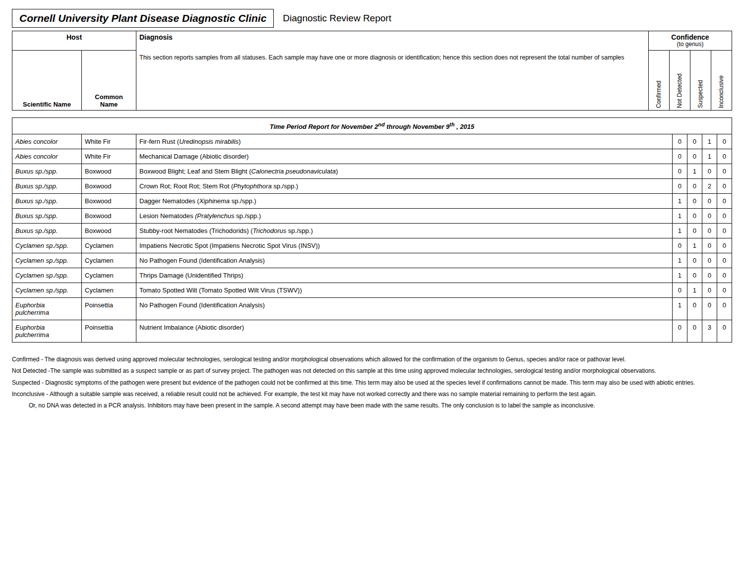Cornell University Plant Disease Diagnostic Clinic
Diagnostic Review Report
| Host | Diagnosis This section reports samples from all statuses. Each sample may have one or more diagnosis or identification; hence this section does not represent the total number of samples | Confidence (to genus) |
| Scientific Name | Common Name | Confirmed | Not Detected | Suspected | Inconclusive |
| Time Period Report for November 2 nd through November 9 th , 2015 |
| Abies concolor | White Fir | Fir-fern Rust ( Uredinopsis mirabilis ) | 0 | 0 | 1 | 0 |
| Abies concolor | White Fir | Mechanical Damage (Abiotic disorder) | 0 | 0 | 1 | 0 |
| Buxus sp./spp. | Boxwood | Boxwood Blight; Leaf and Stem Blight ( Calonectria pseudonaviculata ) | 0 | 1 | 0 | 0 |
| Buxus sp./spp. | Boxwood | Crown Rot; Root Rot; Stem Rot ( Phytophthora sp./spp.) | 0 | 0 | 2 | 0 |
| Buxus sp./spp. | Boxwood | Dagger Nematodes ( Xiphinema sp./spp.) | 1 | 0 | 0 | 0 |
| Buxus sp./spp. | Boxwood | Lesion Nematodes (Pratylenchus sp./spp.) | 1 | 0 | 0 | 0 |
| Buxus sp./spp. | Boxwood | Stubby-root Nematodes (Trichodorids) ( Trichodorus sp./spp.) | 1 | 0 | 0 | 0 |
| Cyclamen sp./spp. | Cyclamen | Impatiens Necrotic Spot (Impatiens Necrotic Spot Virus (INSV)) | 0 | 1 | 0 | 0 |
| Cyclamen sp./spp. | Cyclamen | No Pathogen Found (Identification Analysis) | 1 | 0 | 0 | 0 |
| Cyclamen sp./spp. | Cyclamen | Thrips Damage (Unidentified Thrips) | 1 | 0 | 0 | 0 |
| Cyclamen sp./spp. | Cyclamen | Tomato Spotted Wilt (Tomato Spotted Wilt Virus (TSWV)) | 0 | 1 | 0 | 0 |
| Euphorbia pulcherrima | Poinsettia | No Pathogen Found (Identification Analysis) | 1 | 0 | 0 | 0 |
| Euphorbia pulcherrima | Poinsettia | Nutrient Imbalance (Abiotic disorder) | 0 | 0 | 3 | 0 |
Confirmed - The diagnosis was derived using approved molecular technologies, serological testing and/or morphological observations which allowed for the confirmation of the organism to Genus, species and/or race or pathovar level.
Not Detected -The sample was submitted as a suspect sample or as part of survey project. The pathogen was not detected on this sample at this time using approved molecular technologies, serological testing and/or morphological observations.
Suspected - Diagnostic symptoms of the pathogen were present but evidence of the pathogen could not be confirmed at this time. This term may also be used at the species level if confirmations cannot be made. This term may also be used with abiotic entries.
Inconclusive - Although a suitable sample was received, a reliable result could not be achieved. For example, the test kit may have not worked correctly and there was no sample material remaining to perform the test again.
Or, no DNA was detected in a PCR analysis. Inhibitors may have been present in the sample. A second attempt may have been made with the same results. The only conclusion is to label the sample as inconclusive.